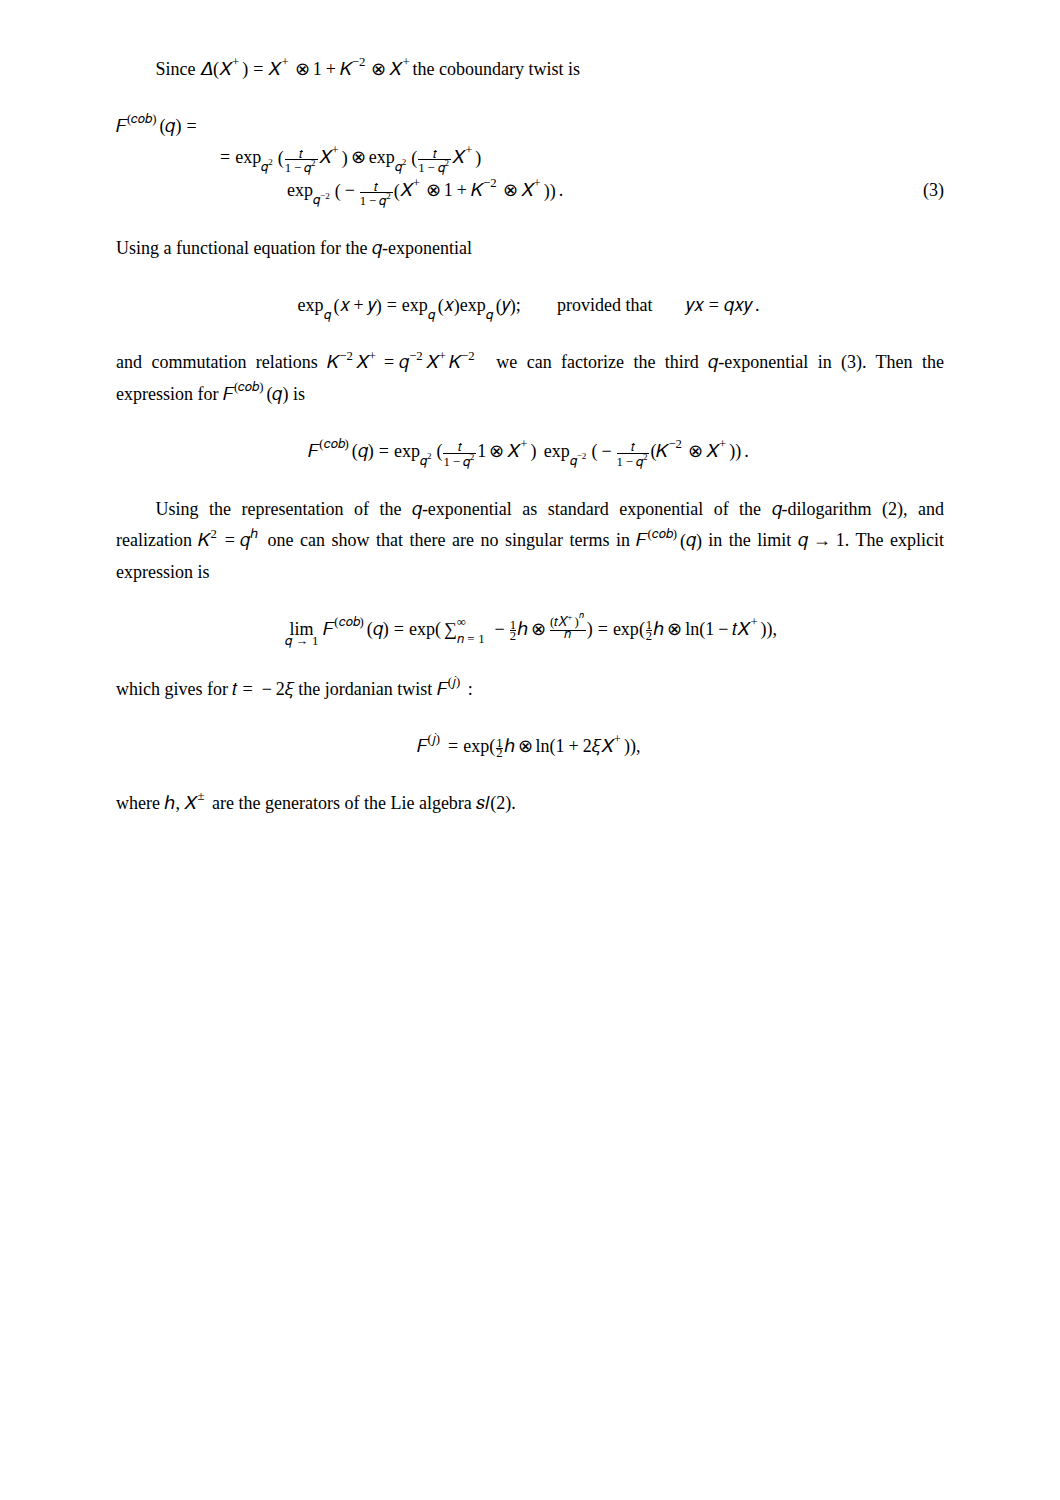Since Δ(X+) = X+⊗1 + K−2⊗X+ the coboundary twist is
F(cob) (q)= = expq2 ( t1−q2 X+ ) ⊗ expq2 ( t1−q2 X+ ) (3) expq−2 ( − t1−q2 (X+⊗1 + K−2⊗X+) ) .
Using a functional equation for the q-exponential
expq(x+y) = expq(x) expq(y); provided that yx=qxy.
and commutation relations K−2X+ = q−2X+K−2 we can factorize the third q-exponential in (3). Then the expression for F(cob)(q) is
F(cob) (q)= expq2 ( t1−q2 1⊗X+ ) expq−2 ( − t1−q2 (K−2⊗X+) ) .
Using the representation of the q-exponential as standard exponential of the q-dilogarithm (2), and realization K2=qh one can show that there are no singular terms in F(cob)(q) in the limit q→1. The explicit expression is
lim q→1 F(cob) (q)= exp( ∑ n=1 ∞ − 12 h⊗ (tX+)n n ) = exp ( 12 h⊗ ln(1−tX+) ) ,
which gives for t=−2ξ the jordanian twist F(j) :
F(j) = exp( 12 h⊗ ln(1+2ξX+) ),
where h, X± are the generators of the Lie algebra sl(2).